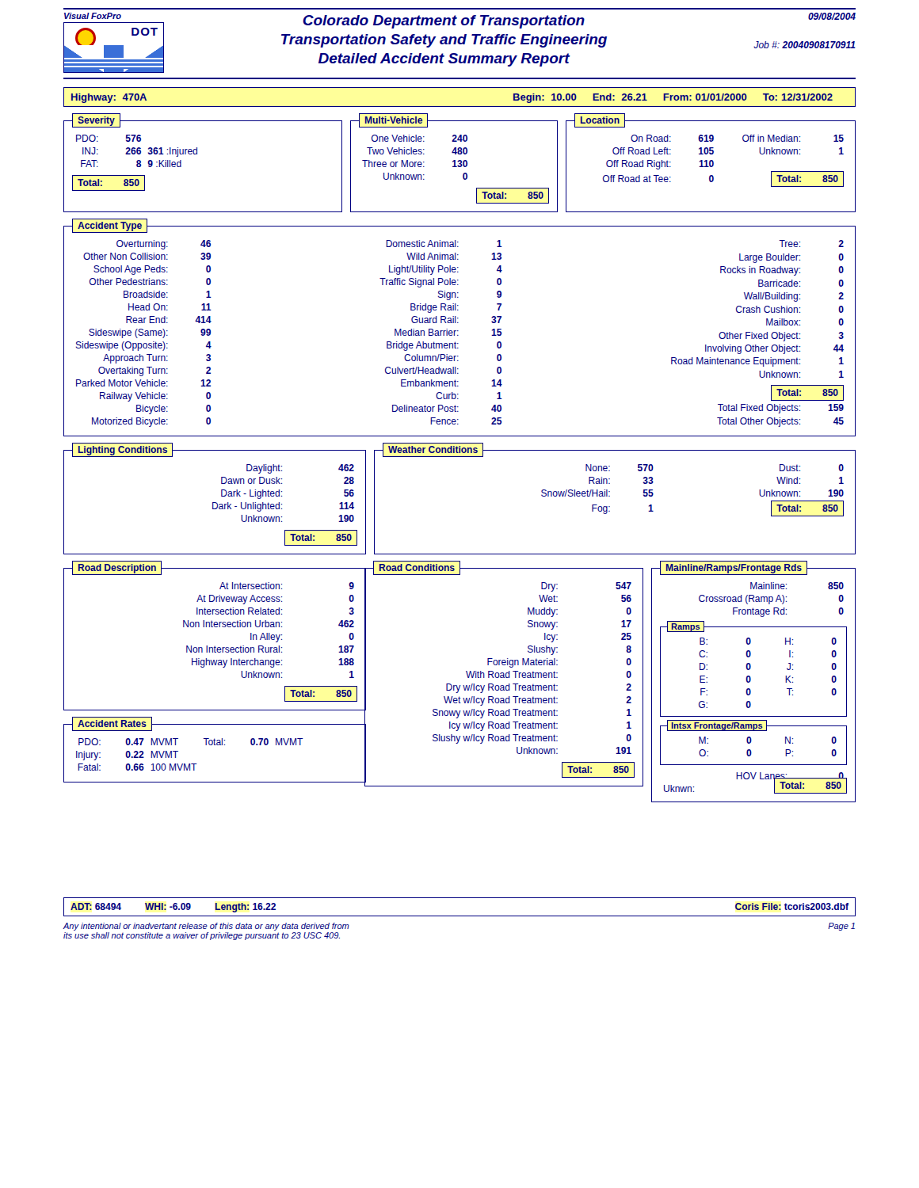Visual FoxPro
DOT
Colorado Department of Transportation
Transportation Safety and Traffic Engineering
Detailed Accident Summary Report
09/08/2004
Job #: 20040908170911
Highway: 470A
Begin: 10.00 End: 26.21 From: 01/01/2000 To: 12/31/2002
Severity
| PDO: | 576 | |
| INJ: | 266 | 361 :Injured |
| FAT: | 8 | 9 :Killed |
Total:850
Multi-Vehicle
| One Vehicle: | 240 |
| Two Vehicles: | 480 |
| Three or More: | 130 |
| Unknown: | 0 |
Total:850
Location
| On Road: | 619 | Off in Median: | 15 |
| Off Road Left: | 105 | Unknown: | 1 |
| Off Road Right: | 110 | | |
| Off Road at Tee: | 0 | Total: 850 |
Accident Type
| Overturning: | 46 |
| Other Non Collision: | 39 |
| School Age Peds: | 0 |
| Other Pedestrians: | 0 |
| Broadside: | 1 |
| Head On: | 11 |
| Rear End: | 414 |
| Sideswipe (Same): | 99 |
| Sideswipe (Opposite): | 4 |
| Approach Turn: | 3 |
| Overtaking Turn: | 2 |
| Parked Motor Vehicle: | 12 |
| Railway Vehicle: | 0 |
| Bicycle: | 0 |
| Motorized Bicycle: | 0 |
| Domestic Animal: | 1 |
| Wild Animal: | 13 |
| Light/Utility Pole: | 4 |
| Traffic Signal Pole: | 0 |
| Sign: | 9 |
| Bridge Rail: | 7 |
| Guard Rail: | 37 |
| Median Barrier: | 15 |
| Bridge Abutment: | 0 |
| Column/Pier: | 0 |
| Culvert/Headwall: | 0 |
| Embankment: | 14 |
| Curb: | 1 |
| Delineator Post: | 40 |
| Fence: | 25 |
| Tree: | 2 |
| Large Boulder: | 0 |
| Rocks in Roadway: | 0 |
| Barricade: | 0 |
| Wall/Building: | 2 |
| Crash Cushion: | 0 |
| Mailbox: | 0 |
| Other Fixed Object: | 3 |
| Involving Other Object: | 44 |
| Road Maintenance Equipment: | 1 |
| Unknown: | 1 |
| Total: 850 |
| Total Fixed Objects: | 159 |
| Total Other Objects: | 45 |
Lighting Conditions
| Daylight: | 462 |
| Dawn or Dusk: | 28 |
| Dark - Lighted: | 56 |
| Dark - Unlighted: | 114 |
| Unknown: | 190 |
Total:850
Weather Conditions
| None: | 570 | Dust: | 0 |
| Rain: | 33 | Wind: | 1 |
| Snow/Sleet/Hail: | 55 | Unknown: | 190 |
| Fog: | 1 | Total: 850 |
Road Description
| At Intersection: | 9 |
| At Driveway Access: | 0 |
| Intersection Related: | 3 |
| Non Intersection Urban: | 462 |
| In Alley: | 0 |
| Non Intersection Rural: | 187 |
| Highway Interchange: | 188 |
| Unknown: | 1 |
Total:850
Accident Rates
| PDO: | 0.47 | MVMT | Total: | 0.70 | MVMT |
| Injury: | 0.22 | MVMT | | | |
| Fatal: | 0.66 | 100 MVMT | | | |
Road Conditions
| Dry: | 547 |
| Wet: | 56 |
| Muddy: | 0 |
| Snowy: | 17 |
| Icy: | 25 |
| Slushy: | 8 |
| Foreign Material: | 0 |
| With Road Treatment: | 0 |
| Dry w/Icy Road Treatment: | 2 |
| Wet w/Icy Road Treatment: | 2 |
| Snowy w/Icy Road Treatment: | 1 |
| Icy w/Icy Road Treatment: | 1 |
| Slushy w/Icy Road Treatment: | 0 |
| Unknown: | 191 |
Total:850
Mainline/Ramps/Frontage Rds
| Mainline: | 850 |
| Crossroad (Ramp A): | 0 |
| Frontage Rd: | 0 |
Ramps
| B: | 0 | H: | 0 |
| C: | 0 | I: | 0 |
| D: | 0 | J: | 0 |
| E: | 0 | K: | 0 |
| F: | 0 | T: | 0 |
| G: | 0 | | |
Intsx Frontage/Ramps
| M: | 0 | N: | 0 |
| O: | 0 | P: | 0 |
| HOV Lanes: | 0 |
| Uknwn: | 0 |
Total:850
ADT: 68494 WHI: -6.09 Length: 16.22 Coris File: tcoris2003.dbf
Any intentional or inadvertant release of this data or any data derived from
its use shall not constitute a waiver of privilege pursuant to 23 USC 409.
Page 1